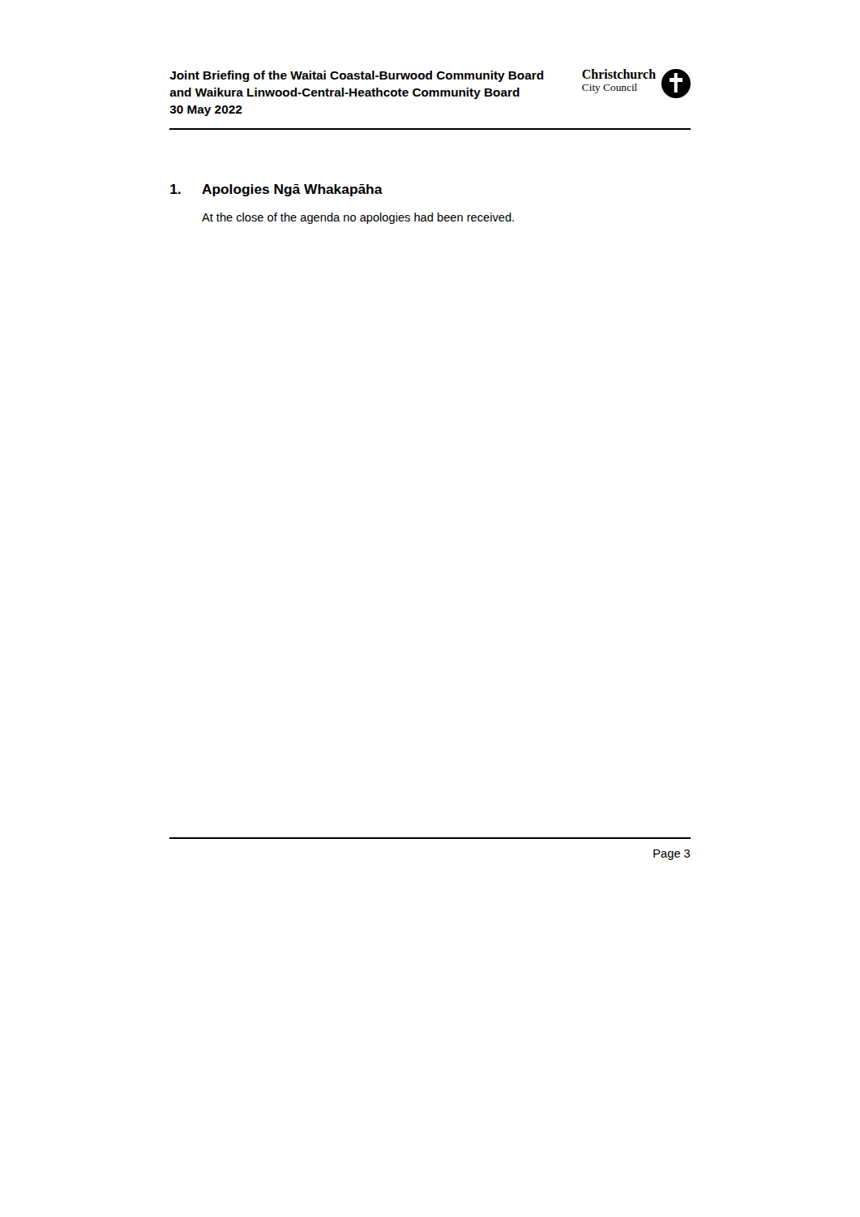Joint Briefing of the Waitai Coastal-Burwood Community Board
and Waikura Linwood-Central-Heathcote Community Board
30 May 2022
Christchurch
City Council
1. Apologies Ngā Whakapāha
At the close of the agenda no apologies had been received.
Page 3